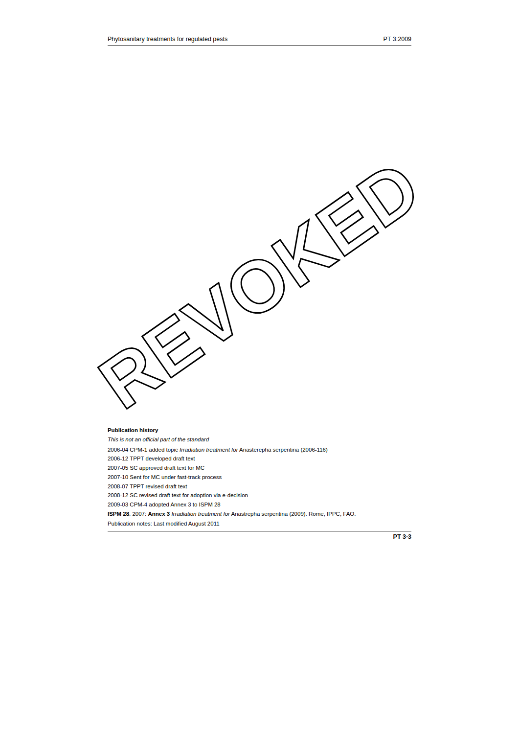Phytosanitary treatments for regulated pests PT 3:2009
REVOKED
Publication history
This is not an official part of the standard
2006-04 CPM-1 added topic Irradiation treatment for Anasterepha serpentina (2006-116)
2006-12 TPPT developed draft text
2007-05 SC approved draft text for MC
2007-10 Sent for MC under fast-track process
2008-07 TPPT revised draft text
2008-12 SC revised draft text for adoption via e-decision
2009-03 CPM-4 adopted Annex 3 to ISPM 28
ISPM 28. 2007: Annex 3 Irradiation treatment for Anastrepha serpentina (2009). Rome, IPPC, FAO.
Publication notes: Last modified August 2011
PT 3-3